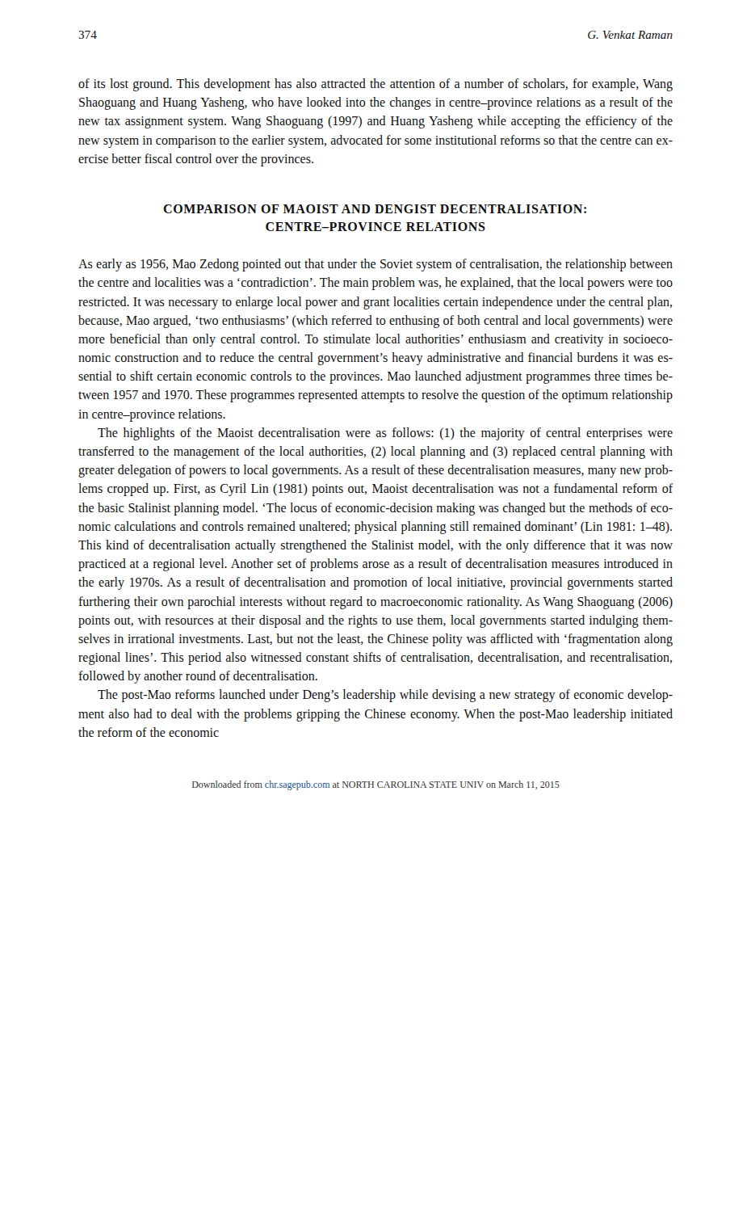374 G. Venkat Raman
of its lost ground. This development has also attracted the attention of a number of scholars, for example, Wang Shaoguang and Huang Yasheng, who have looked into the changes in centre–province relations as a result of the new tax assignment system. Wang Shaoguang (1997) and Huang Yasheng while accepting the efficiency of the new system in comparison to the earlier system, advocated for some institutional reforms so that the centre can exercise better fiscal control over the provinces.
Comparison of Maoist and Dengist Decentralisation:
Centre–Province Relations
As early as 1956, Mao Zedong pointed out that under the Soviet system of centralisation, the relationship between the centre and localities was a ‘contradiction’. The main problem was, he explained, that the local powers were too restricted. It was necessary to enlarge local power and grant localities certain independence under the central plan, because, Mao argued, ‘two enthusiasms’ (which referred to enthusing of both central and local governments) were more beneficial than only central control. To stimulate local authorities’ enthusiasm and creativity in socioeconomic construction and to reduce the central government’s heavy administrative and financial burdens it was essential to shift certain economic controls to the provinces. Mao launched adjustment programmes three times between 1957 and 1970. These programmes represented attempts to resolve the question of the optimum relationship in centre–province relations.
The highlights of the Maoist decentralisation were as follows: (1) the majority of central enterprises were transferred to the management of the local authorities, (2) local planning and (3) replaced central planning with greater delegation of powers to local governments. As a result of these decentralisation measures, many new problems cropped up. First, as Cyril Lin (1981) points out, Maoist decentralisation was not a fundamental reform of the basic Stalinist planning model. ‘The locus of economic-decision making was changed but the methods of economic calculations and controls remained unaltered; physical planning still remained dominant’ (Lin 1981: 1–48). This kind of decentralisation actually strengthened the Stalinist model, with the only difference that it was now practiced at a regional level. Another set of problems arose as a result of decentralisation measures introduced in the early 1970s. As a result of decentralisation and promotion of local initiative, provincial governments started furthering their own parochial interests without regard to macroeconomic rationality. As Wang Shaoguang (2006) points out, with resources at their disposal and the rights to use them, local governments started indulging themselves in irrational investments. Last, but not the least, the Chinese polity was afflicted with ‘fragmentation along regional lines’. This period also witnessed constant shifts of centralisation, decentralisation, and recentralisation, followed by another round of decentralisation.
The post-Mao reforms launched under Deng’s leadership while devising a new strategy of economic development also had to deal with the problems gripping the Chinese economy. When the post-Mao leadership initiated the reform of the economic
Downloaded from chr.sagepub.com at NORTH CAROLINA STATE UNIV on March 11, 2015